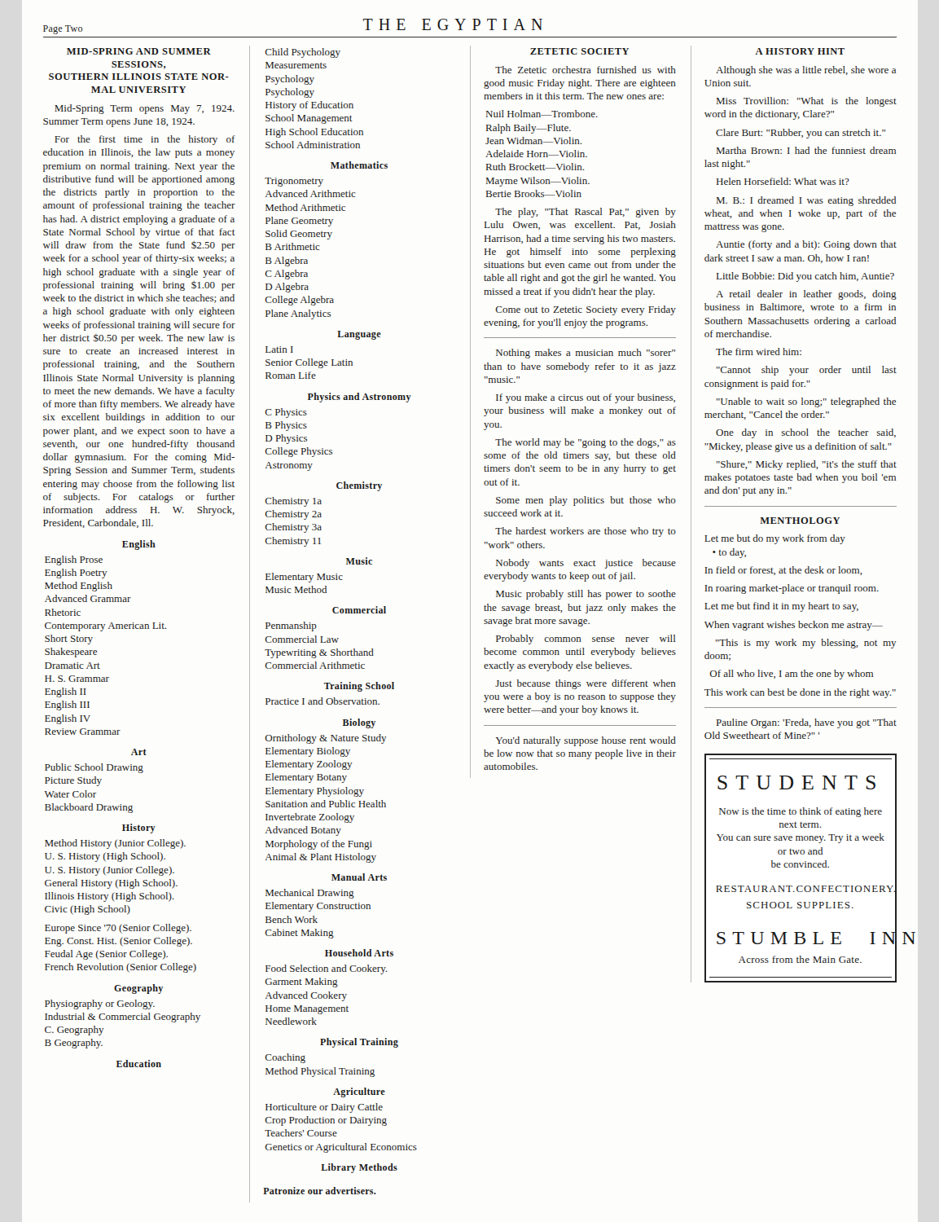Page Two
THE EGYPTIAN
Mid-Spring and Summer Sessions,
Southern Illinois State Nor-
mal University
Mid-Spring Term opens May 7, 1924. Summer Term opens June 18, 1924.
For the first time in the history of education in Illinois, the law puts a money premium on normal training. Next year the distributive fund will be apportioned among the districts partly in proportion to the amount of professional training the teacher has had. A district employing a graduate of a State Normal School by virtue of that fact will draw from the State fund $2.50 per week for a school year of thirty-six weeks; a high school graduate with a single year of professional training will bring $1.00 per week to the district in which she teaches; and a high school graduate with only eighteen weeks of professional training will secure for her district $0.50 per week. The new law is sure to create an increased interest in professional training, and the Southern Illinois State Normal University is planning to meet the new demands. We have a faculty of more than fifty members. We already have six excellent buildings in addition to our power plant, and we expect soon to have a seventh, our one hundred-fifty thousand dollar gymnasium. For the coming Mid-Spring Session and Summer Term, students entering may choose from the following list of subjects. For catalogs or further information address H. W. Shryock, President, Carbondale, Ill.
English
English Prose
English Poetry
Method English
Advanced Grammar
Rhetoric
Contemporary American Lit.
Short Story
Shakespeare
Dramatic Art
H. S. Grammar
English II
English III
English IV
Review Grammar
Art
Public School Drawing
Picture Study
Water Color
Blackboard Drawing
History
Method History (Junior College).
U. S. History (High School).
U. S. History (Junior College).
General History (High School).
Illinois History (High School).
Civic (High School)
Europe Since '70 (Senior College).
Eng. Const. Hist. (Senior College).
Feudal Age (Senior College).
French Revolution (Senior College)
Geography
Physiography or Geology.
Industrial & Commercial Geography
C. Geography
B Geography.
Education
Child Psychology
Measurements
Psychology
Psychology
History of Education
School Management
High School Education
School Administration
Mathematics
Trigonometry
Advanced Arithmetic
Method Arithmetic
Plane Geometry
Solid Geometry
B Arithmetic
B Algebra
C Algebra
D Algebra
College Algebra
Plane Analytics
Language
Latin I
Senior College Latin
Roman Life
Physics and Astronomy
C Physics
B Physics
D Physics
College Physics
Astronomy
Chemistry
Chemistry 1a
Chemistry 2a
Chemistry 3a
Chemistry 11
Music
Elementary Music
Music Method
Commercial
Penmanship
Commercial Law
Typewriting & Shorthand
Commercial Arithmetic
Training School
Practice I and Observation.
Biology
Ornithology & Nature Study
Elementary Biology
Elementary Zoology
Elementary Botany
Elementary Physiology
Sanitation and Public Health
Invertebrate Zoology
Advanced Botany
Morphology of the Fungi
Animal & Plant Histology
Manual Arts
Mechanical Drawing
Elementary Construction
Bench Work
Cabinet Making
Household Arts
Food Selection and Cookery.
Garment Making
Advanced Cookery
Home Management
Needlework
Physical Training
Coaching
Method Physical Training
Agriculture
Horticulture or Dairy Cattle
Crop Production or Dairying
Teachers' Course
Genetics or Agricultural Economics
Library Methods
Patronize our advertisers.
Zetetic Society
The Zetetic orchestra furnished us with good music Friday night. There are eighteen members in it this term. The new ones are:
Nuil Holman—Trombone.
Ralph Baily—Flute.
Jean Widman—Violin.
Adelaide Horn—Violin.
Ruth Brockett—Violin.
Mayme Wilson—Violin.
Bertie Brooks—Violin
The play, "That Rascal Pat," given by Lulu Owen, was excellent. Pat, Josiah Harrison, had a time serving his two masters. He got himself into some perplexing situations but even came out from under the table all right and got the girl he wanted. You missed a treat if you didn't hear the play.
Come out to Zetetic Society every Friday evening, for you'll enjoy the programs.
Nothing makes a musician much "sorer" than to have somebody refer to it as jazz "music."
If you make a circus out of your business, your business will make a monkey out of you.
The world may be "going to the dogs," as some of the old timers say, but these old timers don't seem to be in any hurry to get out of it.
Some men play politics but those who succeed work at it.
The hardest workers are those who try to "work" others.
Nobody wants exact justice because everybody wants to keep out of jail.
Music probably still has power to soothe the savage breast, but jazz only makes the savage brat more savage.
Probably common sense never will become common until everybody believes exactly as everybody else believes.
Just because things were different when you were a boy is no reason to suppose they were better—and your boy knows it.
You'd naturally suppose house rent would be low now that so many people live in their automobiles.
A History Hint
Although she was a little rebel, she wore a Union suit.
Miss Trovillion: "What is the longest word in the dictionary, Clare?"
Clare Burt: "Rubber, you can stretch it."
Martha Brown: I had the funniest dream last night."
Helen Horsefield: What was it?
M. B.: I dreamed I was eating shredded wheat, and when I woke up, part of the mattress was gone.
Auntie (forty and a bit): Going down that dark street I saw a man. Oh, how I ran!
Little Bobbie: Did you catch him, Auntie?
A retail dealer in leather goods, doing business in Baltimore, wrote to a firm in Southern Massachusetts ordering a carload of merchandise.
The firm wired him:
"Cannot ship your order until last consignment is paid for."
"Unable to wait so long;" telegraphed the merchant, "Cancel the order."
One day in school the teacher said, "Mickey, please give us a definition of salt."
"Shure," Micky replied, "it's the stuff that makes potatoes taste bad when you boil 'em and don' put any in."
Menthology
Let me but do my work from day
• to day,
In field or forest, at the desk or loom,
In roaring market-place or tranquil room.
Let me but find it in my heart to say,
When vagrant wishes beckon me astray—
"This is my work my blessing, not my doom;
Of all who live, I am the one by whom
This work can best be done in the right way."
Pauline Organ: 'Freda, have you got "That Old Sweetheart of Mine?" '
STUDENTS
Now is the time to think of eating here next term.
You can sure save money. Try it a week or two and
be convinced.
RESTAURANT. CONFECTIONERY.
SCHOOL SUPPLIES.
STUMBLE INN
Across from the Main Gate.